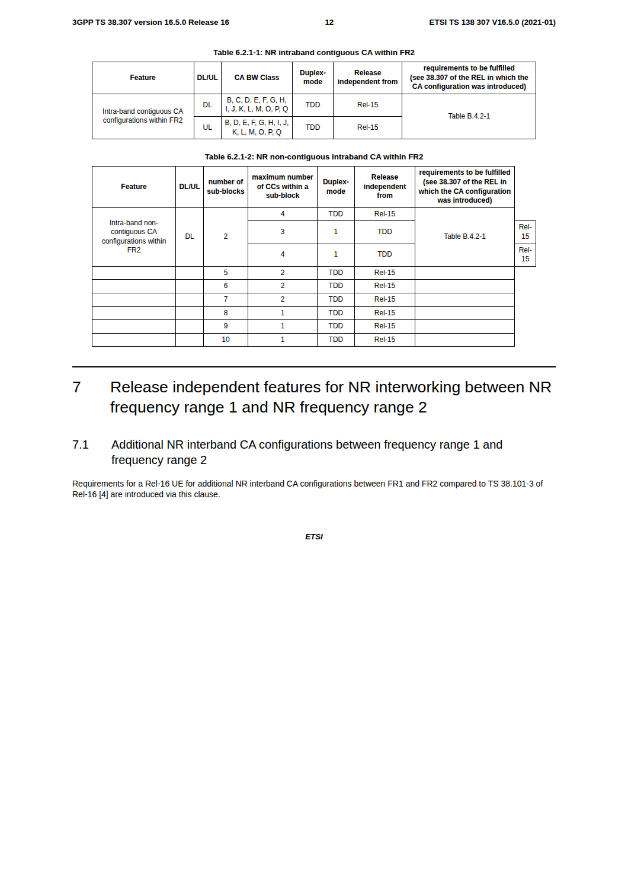3GPP TS 38.307 version 16.5.0 Release 16
12
ETSI TS 138 307 V16.5.0 (2021-01)
Table 6.2.1-1: NR intraband contiguous CA within FR2
| Feature | DL/UL | CA BW Class | Duplex-mode | Release independent from | requirements to be fulfilled (see 38.307 of the REL in which the CA configuration was introduced) |
| --- | --- | --- | --- | --- | --- |
| Intra-band contiguous CA configurations within FR2 | DL | B, C, D, E, F, G, H, I, J, K, L, M, O, P, Q | TDD | Rel-15 | Table B.4.2-1 |
| UL | B, D, E, F, G, H, I, J, K, L, M, O, P, Q | TDD | Rel-15 |
Table 6.2.1-2: NR non-contiguous intraband CA within FR2
| Feature | DL/UL | number of sub-blocks | maximum number of CCs within a sub-block | Duplex-mode | Release independent from | requirements to be fulfilled (see 38.307 of the REL in which the CA configuration was introduced) |
| --- | --- | --- | --- | --- | --- | --- |
| Intra-band non-contiguous CA configurations within FR2 | DL | 2 | 4 | TDD | Rel-15 | Table B.4.2-1 |
| 3 | 1 | TDD | Rel-15 |
| 4 | 1 | TDD | Rel-15 |
| | | 5 | 2 | TDD | Rel-15 | |
| | | 6 | 2 | TDD | Rel-15 | |
| | | 7 | 2 | TDD | Rel-15 | |
| | | 8 | 1 | TDD | Rel-15 | |
| | | 9 | 1 | TDD | Rel-15 | |
| | | 10 | 1 | TDD | Rel-15 | |
7 Release independent features for NR interworking between NR frequency range 1 and NR frequency range 2
7.1 Additional NR interband CA configurations between frequency range 1 and frequency range 2
Requirements for a Rel-16 UE for additional NR interband CA configurations between FR1 and FR2 compared to TS 38.101-3 of Rel-16 [4] are introduced via this clause.
ETSI